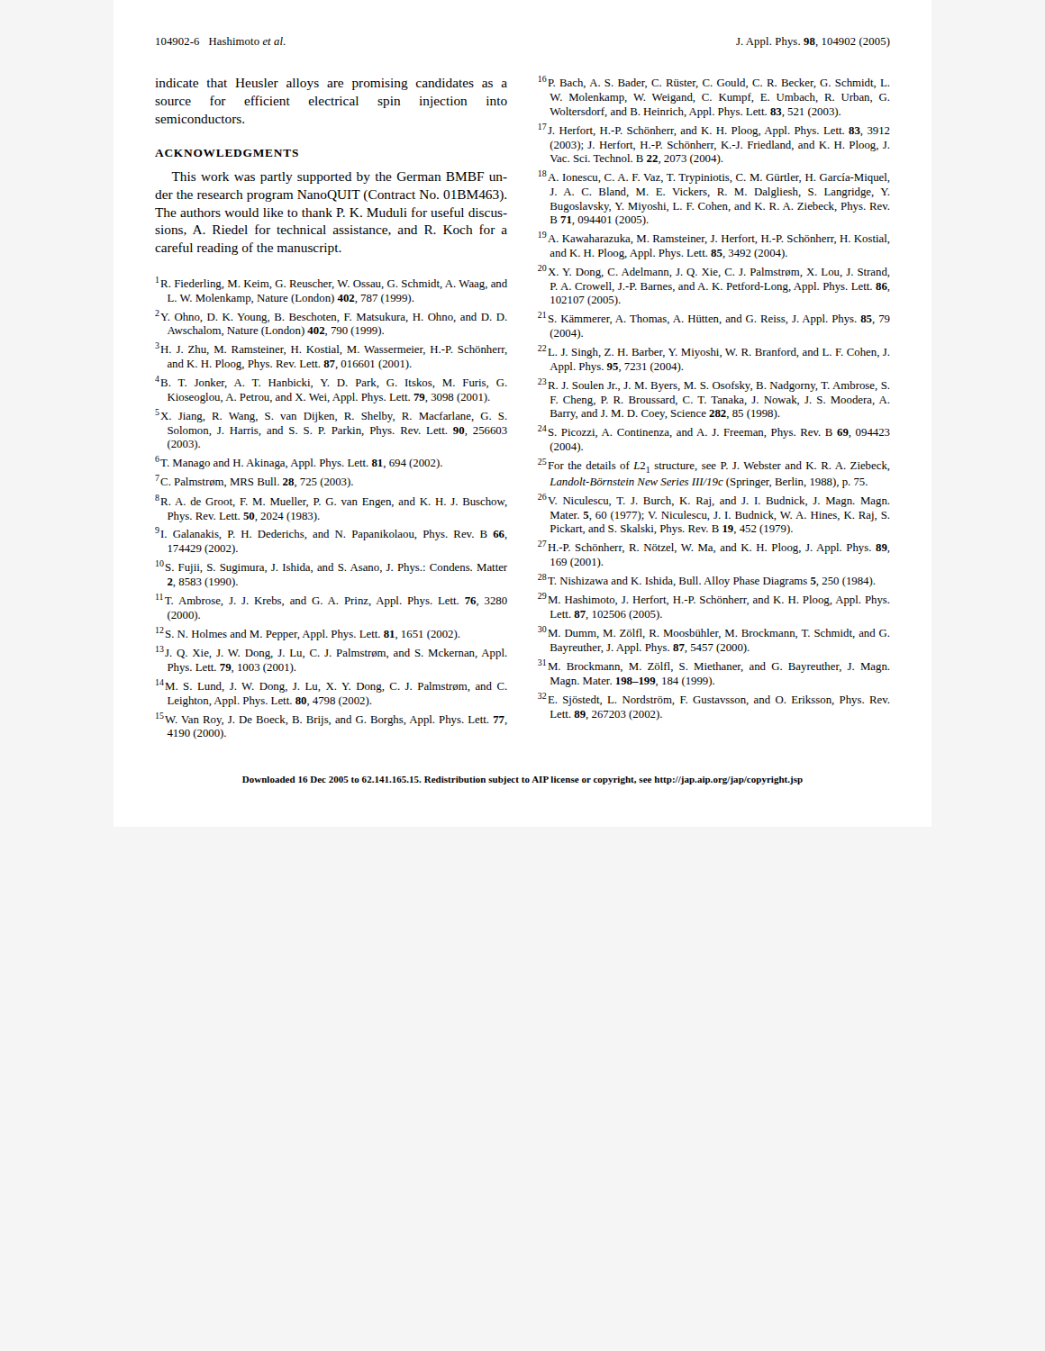104902-6 Hashimoto et al.
J. Appl. Phys. 98, 104902 (2005)
indicate that Heusler alloys are promising candidates as a source for efficient electrical spin injection into semiconductors.
Acknowledgments
This work was partly supported by the German BMBF under the research program NanoQUIT (Contract No. 01BM463). The authors would like to thank P. K. Muduli for useful discussions, A. Riedel for technical assistance, and R. Koch for a careful reading of the manuscript.
R. Fiederling, M. Keim, G. Reuscher, W. Ossau, G. Schmidt, A. Waag, and L. W. Molenkamp, Nature (London) 402, 787 (1999).
Y. Ohno, D. K. Young, B. Beschoten, F. Matsukura, H. Ohno, and D. D. Awschalom, Nature (London) 402, 790 (1999).
H. J. Zhu, M. Ramsteiner, H. Kostial, M. Wassermeier, H.-P. Schönherr, and K. H. Ploog, Phys. Rev. Lett. 87, 016601 (2001).
B. T. Jonker, A. T. Hanbicki, Y. D. Park, G. Itskos, M. Furis, G. Kioseoglou, A. Petrou, and X. Wei, Appl. Phys. Lett. 79, 3098 (2001).
X. Jiang, R. Wang, S. van Dijken, R. Shelby, R. Macfarlane, G. S. Solomon, J. Harris, and S. S. P. Parkin, Phys. Rev. Lett. 90, 256603 (2003).
T. Manago and H. Akinaga, Appl. Phys. Lett. 81, 694 (2002).
C. Palmstrøm, MRS Bull. 28, 725 (2003).
R. A. de Groot, F. M. Mueller, P. G. van Engen, and K. H. J. Buschow, Phys. Rev. Lett. 50, 2024 (1983).
I. Galanakis, P. H. Dederichs, and N. Papanikolaou, Phys. Rev. B 66, 174429 (2002).
S. Fujii, S. Sugimura, J. Ishida, and S. Asano, J. Phys.: Condens. Matter 2, 8583 (1990).
T. Ambrose, J. J. Krebs, and G. A. Prinz, Appl. Phys. Lett. 76, 3280 (2000).
S. N. Holmes and M. Pepper, Appl. Phys. Lett. 81, 1651 (2002).
J. Q. Xie, J. W. Dong, J. Lu, C. J. Palmstrøm, and S. Mckernan, Appl. Phys. Lett. 79, 1003 (2001).
M. S. Lund, J. W. Dong, J. Lu, X. Y. Dong, C. J. Palmstrøm, and C. Leighton, Appl. Phys. Lett. 80, 4798 (2002).
W. Van Roy, J. De Boeck, B. Brijs, and G. Borghs, Appl. Phys. Lett. 77, 4190 (2000).
P. Bach, A. S. Bader, C. Rüster, C. Gould, C. R. Becker, G. Schmidt, L. W. Molenkamp, W. Weigand, C. Kumpf, E. Umbach, R. Urban, G. Woltersdorf, and B. Heinrich, Appl. Phys. Lett. 83, 521 (2003).
J. Herfort, H.-P. Schönherr, and K. H. Ploog, Appl. Phys. Lett. 83, 3912 (2003); J. Herfort, H.-P. Schönherr, K.-J. Friedland, and K. H. Ploog, J. Vac. Sci. Technol. B 22, 2073 (2004).
A. Ionescu, C. A. F. Vaz, T. Trypiniotis, C. M. Gürtler, H. García-Miquel, J. A. C. Bland, M. E. Vickers, R. M. Dalgliesh, S. Langridge, Y. Bugoslavsky, Y. Miyoshi, L. F. Cohen, and K. R. A. Ziebeck, Phys. Rev. B 71, 094401 (2005).
A. Kawaharazuka, M. Ramsteiner, J. Herfort, H.-P. Schönherr, H. Kostial, and K. H. Ploog, Appl. Phys. Lett. 85, 3492 (2004).
X. Y. Dong, C. Adelmann, J. Q. Xie, C. J. Palmstrøm, X. Lou, J. Strand, P. A. Crowell, J.-P. Barnes, and A. K. Petford-Long, Appl. Phys. Lett. 86, 102107 (2005).
S. Kämmerer, A. Thomas, A. Hütten, and G. Reiss, J. Appl. Phys. 85, 79 (2004).
L. J. Singh, Z. H. Barber, Y. Miyoshi, W. R. Branford, and L. F. Cohen, J. Appl. Phys. 95, 7231 (2004).
R. J. Soulen Jr., J. M. Byers, M. S. Osofsky, B. Nadgorny, T. Ambrose, S. F. Cheng, P. R. Broussard, C. T. Tanaka, J. Nowak, J. S. Moodera, A. Barry, and J. M. D. Coey, Science 282, 85 (1998).
S. Picozzi, A. Continenza, and A. J. Freeman, Phys. Rev. B 69, 094423 (2004).
For the details of L21 structure, see P. J. Webster and K. R. A. Ziebeck, Landolt-Börnstein New Series III/19c (Springer, Berlin, 1988), p. 75.
V. Niculescu, T. J. Burch, K. Raj, and J. I. Budnick, J. Magn. Magn. Mater. 5, 60 (1977); V. Niculescu, J. I. Budnick, W. A. Hines, K. Raj, S. Pickart, and S. Skalski, Phys. Rev. B 19, 452 (1979).
H.-P. Schönherr, R. Nötzel, W. Ma, and K. H. Ploog, J. Appl. Phys. 89, 169 (2001).
T. Nishizawa and K. Ishida, Bull. Alloy Phase Diagrams 5, 250 (1984).
M. Hashimoto, J. Herfort, H.-P. Schönherr, and K. H. Ploog, Appl. Phys. Lett. 87, 102506 (2005).
M. Dumm, M. Zölfl, R. Moosbühler, M. Brockmann, T. Schmidt, and G. Bayreuther, J. Appl. Phys. 87, 5457 (2000).
M. Brockmann, M. Zölfl, S. Miethaner, and G. Bayreuther, J. Magn. Magn. Mater. 198–199, 184 (1999).
E. Sjöstedt, L. Nordström, F. Gustavsson, and O. Eriksson, Phys. Rev. Lett. 89, 267203 (2002).
Downloaded 16 Dec 2005 to 62.141.165.15. Redistribution subject to AIP license or copyright, see http://jap.aip.org/jap/copyright.jsp